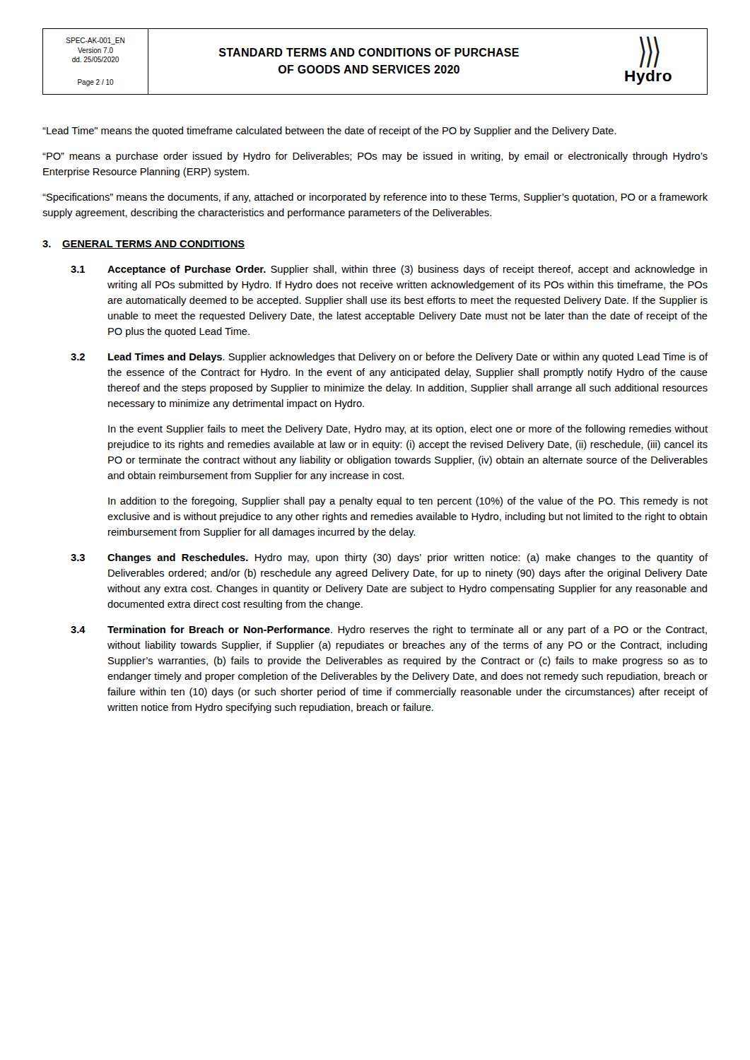SPEC-AK-001_EN
Version 7.0
dd. 25/05/2020
Page 2 / 10
STANDARD TERMS AND CONDITIONS OF PURCHASE
OF GOODS AND SERVICES 2020
⟩⟩⟩ Hydro
“Lead Time" means the quoted timeframe calculated between the date of receipt of the PO by Supplier and the Delivery Date.
“PO” means a purchase order issued by Hydro for Deliverables; POs may be issued in writing, by email or electronically through Hydro’s Enterprise Resource Planning (ERP) system.
“Specifications” means the documents, if any, attached or incorporated by reference into to these Terms, Supplier’s quotation, PO or a framework supply agreement, describing the characteristics and performance parameters of the Deliverables.
3. GENERAL TERMS AND CONDITIONS
3.1
Acceptance of Purchase Order. Supplier shall, within three (3) business days of receipt thereof, accept and acknowledge in writing all POs submitted by Hydro. If Hydro does not receive written acknowledgement of its POs within this timeframe, the POs are automatically deemed to be accepted. Supplier shall use its best efforts to meet the requested Delivery Date. If the Supplier is unable to meet the requested Delivery Date, the latest acceptable Delivery Date must not be later than the date of receipt of the PO plus the quoted Lead Time.
3.2
Lead Times and Delays. Supplier acknowledges that Delivery on or before the Delivery Date or within any quoted Lead Time is of the essence of the Contract for Hydro. In the event of any anticipated delay, Supplier shall promptly notify Hydro of the cause thereof and the steps proposed by Supplier to minimize the delay. In addition, Supplier shall arrange all such additional resources necessary to minimize any detrimental impact on Hydro.
In the event Supplier fails to meet the Delivery Date, Hydro may, at its option, elect one or more of the following remedies without prejudice to its rights and remedies available at law or in equity: (i) accept the revised Delivery Date, (ii) reschedule, (iii) cancel its PO or terminate the contract without any liability or obligation towards Supplier, (iv) obtain an alternate source of the Deliverables and obtain reimbursement from Supplier for any increase in cost.
In addition to the foregoing, Supplier shall pay a penalty equal to ten percent (10%) of the value of the PO. This remedy is not exclusive and is without prejudice to any other rights and remedies available to Hydro, including but not limited to the right to obtain reimbursement from Supplier for all damages incurred by the delay.
3.3
Changes and Reschedules. Hydro may, upon thirty (30) days’ prior written notice: (a) make changes to the quantity of Deliverables ordered; and/or (b) reschedule any agreed Delivery Date, for up to ninety (90) days after the original Delivery Date without any extra cost. Changes in quantity or Delivery Date are subject to Hydro compensating Supplier for any reasonable and documented extra direct cost resulting from the change.
3.4
Termination for Breach or Non-Performance. Hydro reserves the right to terminate all or any part of a PO or the Contract, without liability towards Supplier, if Supplier (a) repudiates or breaches any of the terms of any PO or the Contract, including Supplier’s warranties, (b) fails to provide the Deliverables as required by the Contract or (c) fails to make progress so as to endanger timely and proper completion of the Deliverables by the Delivery Date, and does not remedy such repudiation, breach or failure within ten (10) days (or such shorter period of time if commercially reasonable under the circumstances) after receipt of written notice from Hydro specifying such repudiation, breach or failure.